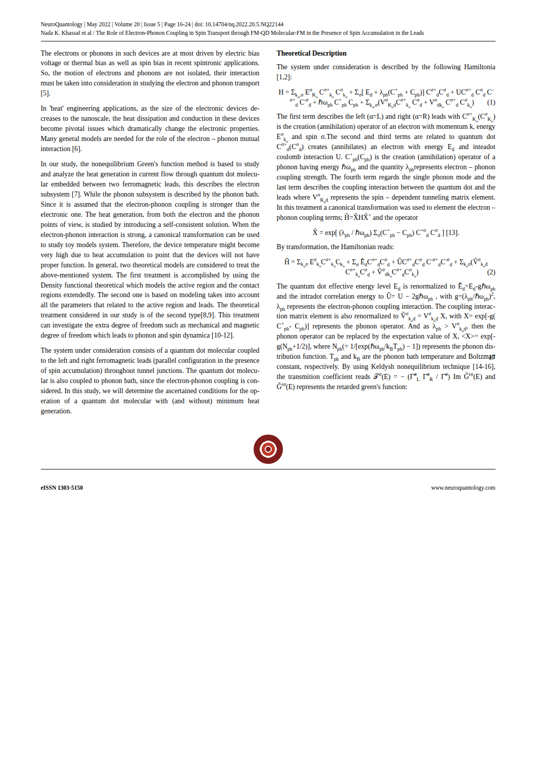NeuroQuantology | May 2022 | Volume 20 | Issue 5 | Page 16-24 | doi: 10.14704/nq.2022.20.5.NQ22144
Nada K. Khassaf et al / The Role of Electron-Phonon Coupling in Spin Transport through FM-QD Molecular-FM in the Presence of Spin Accumulation in the Leads
The electrons or phonons in such devices are at most driven by electric bias voltage or thermal bias as well as spin bias in recent spintronic applications. So, the motion of electrons and phonons are not isolated, their interaction must be taken into consideration in studying the electron and phonon transport [5].
In 'heat' engineering applications, as the size of the electronic devices decreases to the nanoscale, the heat dissipation and conduction in these devices become pivotal issues which dramatically change the electronic properties. Many general models are needed for the role of the electron – phonon mutual interaction [6].
In our study, the nonequilibrium Green's function method is based to study and analyze the heat generation in current flow through quantum dot molecular embedded between two ferromagnetic leads, this describes the electron subsystem [7]. While the phonon subsystem is described by the phonon bath. Since it is assumed that the electron-phonon coupling is stronger than the electronic one. The heat generation, from both the electron and the phonon points of view, is studied by introducing a self-consistent solution. When the electron-phonon interaction is strong, a canonical transformation can be used to study toy models system. Therefore, the device temperature might become very high due to heat accumulation to point that the devices will not have proper function. In general, two theoretical models are considered to treat the above-mentioned system. The first treatment is accomplished by using the Density functional theoretical which models the active region and the contact regions extendedly. The second one is based on modeling takes into account all the parameters that related to the active region and leads. The theoretical treatment considered in our study is of the second type[8,9]. This treatment can investigate the extra degree of freedom such as mechanical and magnetic degree of freedom which leads to phonon and spin dynamica [10-12].
The system under consideration consists of a quantum dot molecular coupled to the left and right ferromagnetic leads (parallel configuration in the presence of spin accumulation) throughout tunnel junctions. The quantum dot molecular is also coupled to phonon bath, since the electron-phonon coupling is considered. In this study, we will determine the ascertained conditions for the operation of a quantum dot molecular with (and without) minimum heat generation.
Theoretical Description
The system under consideration is described by the following Hamiltonia [1,2]:
H = Σkα,σ EσKα Cσ+kα Cσkα + Σσ[ Ed + λph(C+ph + Cph)] Cσ+dCσd + UCσ+d Cσd C-σ+d C-σd + ℏωph C+ph Cph + Σkα,σ(VσKαdCσ+kα Cσd + Vσdkα Cσ+d Cσkα) (1)
The first term describes the left (α=L) and right (α=R) leads with Cσ+Kα(CσKα) is the creation (annihilation) operator of an electron with momentum k, energy Eσkα and spin σ.The second and third terms are related to quantum dot Cσ+d(Cσd) creates (annihilates) an electron with energy Ed and inteadot coulomb interaction U. C+ph(Cph) is the creation (annihilation) operator of a phonon having energy ℏωph and the quantity λphrepresents electron – phonon coupling strength. The fourth term regards the single phonon mode and the last term describes the coupling interaction between the quantum dot and the leads where VσKαd represents the spin – dependent tunneling matrix element. In this treatment a canonical transformation was used to element the electron – phonon coupling terms; H̃=X̂HX̂+ and the operator
X̂ = exp[ (λph / ℏωph) Σσ(C+ph − Cph) C+σd Cσd ] [13].
By transformation, the Hamiltonian reads:
H̃ = Σkασ EσkαCσ+kαCkα + Σσ ẼdCσ+dCσd + ŨCσ+dCσd C-σ+dC-σd + Σkασ(Ṽσkαd Cσ+kαCσd + ṼσdkαCσ+dCσkα) (2)
The quantum dot effective energy level Ed is renormalized to Ẽd=Ed-gℏωph and the intradot correlation energy to Ũ= U − 2gℏωph , with g=(λph/ℏωph)2, λph represents the electron-phonon coupling interaction. The coupling interaction matrix element is also renormalized to Ṽσkαd = Vσkαd X, with X= exp[-g( C+ph- Cph)] represents the phonon operator. And as λph > Vσkαd, then the phonon operator can be replaced by the expectation value of X, <X>= exp[-g(Nph+1/2)], where Nph(= 1/[exp(ℏωph/kBTph) − 1]) represents the phonon distribution function. Tph and kB are the phonon bath temperature and Boltzman constant, respectively. By using Keldysh nonequilibrium technique [14-16], the transmition coefficient reads 𝒯σ(E) = − (Γ̃σL Γ̃σR / Γ̃σ) Im G̃rσ(E) and G̃rσ(E) represents the retarded green's function:
17
eISSN 1303-5150
www.neuroquantology.com